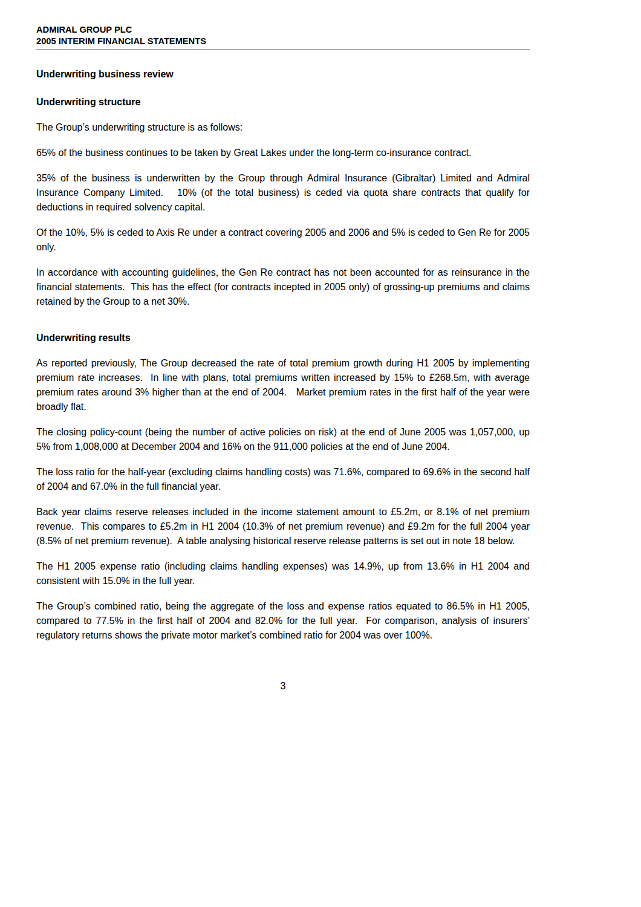ADMIRAL GROUP PLC
2005 INTERIM FINANCIAL STATEMENTS
Underwriting business review
Underwriting structure
The Group’s underwriting structure is as follows:
65% of the business continues to be taken by Great Lakes under the long-term co-insurance contract.
35% of the business is underwritten by the Group through Admiral Insurance (Gibraltar) Limited and Admiral Insurance Company Limited. 10% (of the total business) is ceded via quota share contracts that qualify for deductions in required solvency capital.
Of the 10%, 5% is ceded to Axis Re under a contract covering 2005 and 2006 and 5% is ceded to Gen Re for 2005 only.
In accordance with accounting guidelines, the Gen Re contract has not been accounted for as reinsurance in the financial statements. This has the effect (for contracts incepted in 2005 only) of grossing-up premiums and claims retained by the Group to a net 30%.
Underwriting results
As reported previously, The Group decreased the rate of total premium growth during H1 2005 by implementing premium rate increases. In line with plans, total premiums written increased by 15% to £268.5m, with average premium rates around 3% higher than at the end of 2004. Market premium rates in the first half of the year were broadly flat.
The closing policy-count (being the number of active policies on risk) at the end of June 2005 was 1,057,000, up 5% from 1,008,000 at December 2004 and 16% on the 911,000 policies at the end of June 2004.
The loss ratio for the half-year (excluding claims handling costs) was 71.6%, compared to 69.6% in the second half of 2004 and 67.0% in the full financial year.
Back year claims reserve releases included in the income statement amount to £5.2m, or 8.1% of net premium revenue. This compares to £5.2m in H1 2004 (10.3% of net premium revenue) and £9.2m for the full 2004 year (8.5% of net premium revenue). A table analysing historical reserve release patterns is set out in note 18 below.
The H1 2005 expense ratio (including claims handling expenses) was 14.9%, up from 13.6% in H1 2004 and consistent with 15.0% in the full year.
The Group’s combined ratio, being the aggregate of the loss and expense ratios equated to 86.5% in H1 2005, compared to 77.5% in the first half of 2004 and 82.0% for the full year. For comparison, analysis of insurers’ regulatory returns shows the private motor market’s combined ratio for 2004 was over 100%.
3